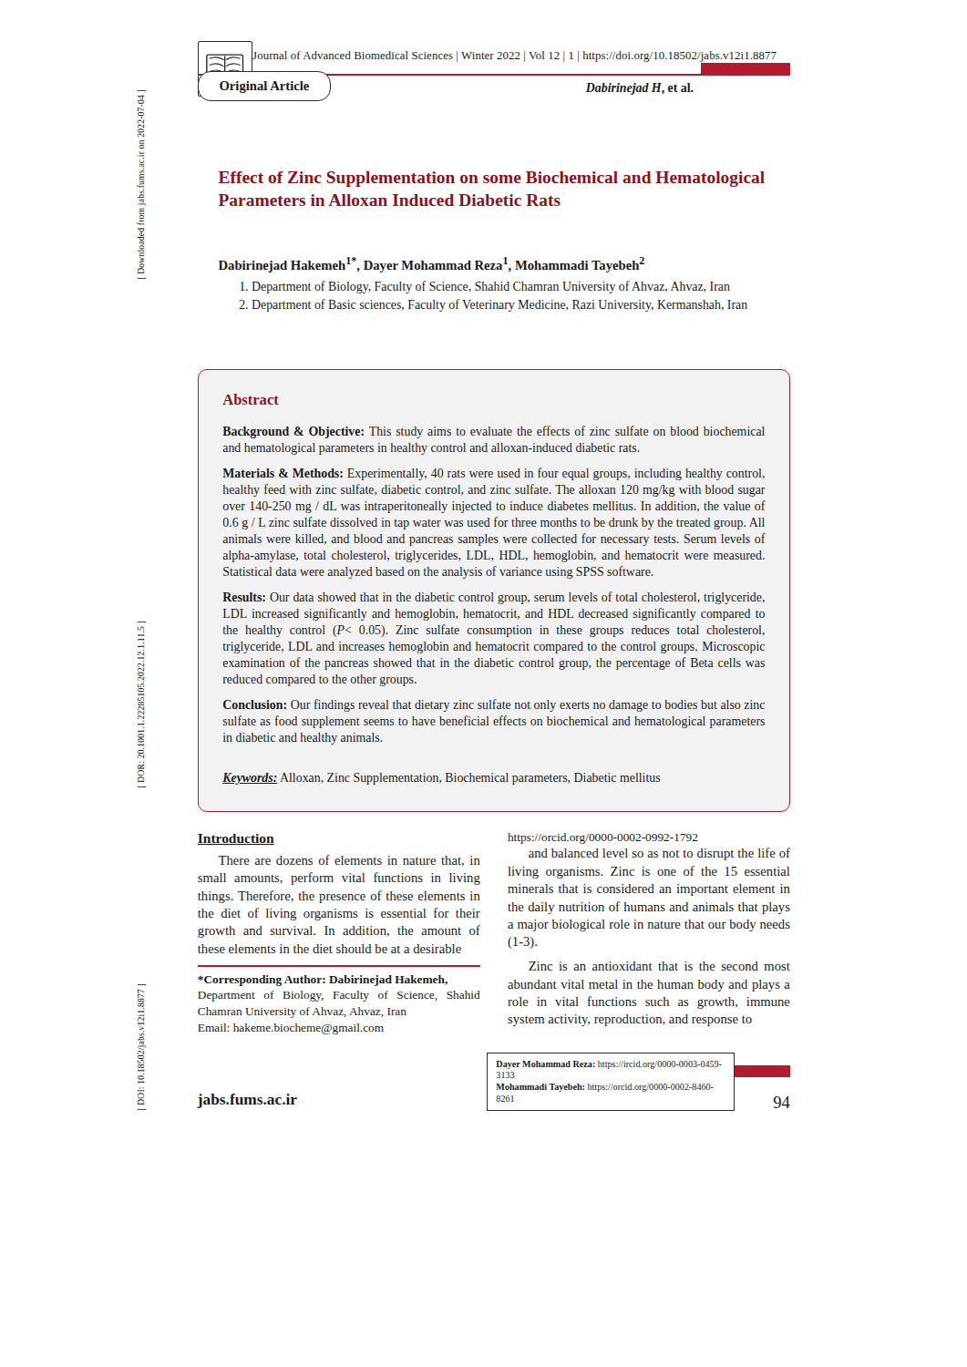[ Downloaded from jabs.fums.ac.ir on 2022-07-04 ] [ DOR: 20.1001.1.22285105.2022.12.1.11.5 ] [ DOI: 10.18502/jabs.v12i1.8877 ]
Journal of Advanced Biomedical Sciences | Winter 2022 | Vol 12 | 1 | https://doi.org/10.18502/jabs.v12i1.8877
Dabirinejad H, et al.
Original Article
Effect of Zinc Supplementation on some Biochemical and Hematological Parameters in Alloxan Induced Diabetic Rats
Dabirinejad Hakemeh1*, Dayer Mohammad Reza1, Mohammadi Tayebeh2
1. Department of Biology, Faculty of Science, Shahid Chamran University of Ahvaz, Ahvaz, Iran
2. Department of Basic sciences, Faculty of Veterinary Medicine, Razi University, Kermanshah, Iran
Abstract
Background & Objective: This study aims to evaluate the effects of zinc sulfate on blood biochemical and hematological parameters in healthy control and alloxan-induced diabetic rats.
Materials & Methods: Experimentally, 40 rats were used in four equal groups, including healthy control, healthy feed with zinc sulfate, diabetic control, and zinc sulfate. The alloxan 120 mg/kg with blood sugar over 140-250 mg / dL was intraperitoneally injected to induce diabetes mellitus. In addition, the value of 0.6 g / L zinc sulfate dissolved in tap water was used for three months to be drunk by the treated group. All animals were killed, and blood and pancreas samples were collected for necessary tests. Serum levels of alpha-amylase, total cholesterol, triglycerides, LDL, HDL, hemoglobin, and hematocrit were measured. Statistical data were analyzed based on the analysis of variance using SPSS software.
Results: Our data showed that in the diabetic control group, serum levels of total cholesterol, triglyceride, LDL increased significantly and hemoglobin, hematocrit, and HDL decreased significantly compared to the healthy control (P< 0.05). Zinc sulfate consumption in these groups reduces total cholesterol, triglyceride, LDL and increases hemoglobin and hematocrit compared to the control groups. Microscopic examination of the pancreas showed that in the diabetic control group, the percentage of Beta cells was reduced compared to the other groups.
Conclusion: Our findings reveal that dietary zinc sulfate not only exerts no damage to bodies but also zinc sulfate as food supplement seems to have beneficial effects on biochemical and hematological parameters in diabetic and healthy animals.
Keywords: Alloxan, Zinc Supplementation, Biochemical parameters, Diabetic mellitus
Introduction
There are dozens of elements in nature that, in small amounts, perform vital functions in living things. Therefore, the presence of these elements in the diet of living organisms is essential for their growth and survival. In addition, the amount of these elements in the diet should be at a desirable
*Corresponding Author: Dabirinejad Hakemeh,
Department of Biology, Faculty of Science, Shahid Chamran University of Ahvaz, Ahvaz, Iran
Email: hakeme.biocheme@gmail.com
https://orcid.org/0000-0002-0992-1792
and balanced level so as not to disrupt the life of living organisms. Zinc is one of the 15 essential minerals that is considered an important element in the daily nutrition of humans and animals that plays a major biological role in nature that our body needs (1-3).
Zinc is an antioxidant that is the second most abundant vital metal in the human body and plays a role in vital functions such as growth, immune system activity, reproduction, and response to
jabs.fums.ac.ir
Dayer Mohammad Reza: https://ircid.org/0000-0003-0459-3133
Mohammadi Tayebeh: https://orcid.org/0000-0002-8460-8261
94